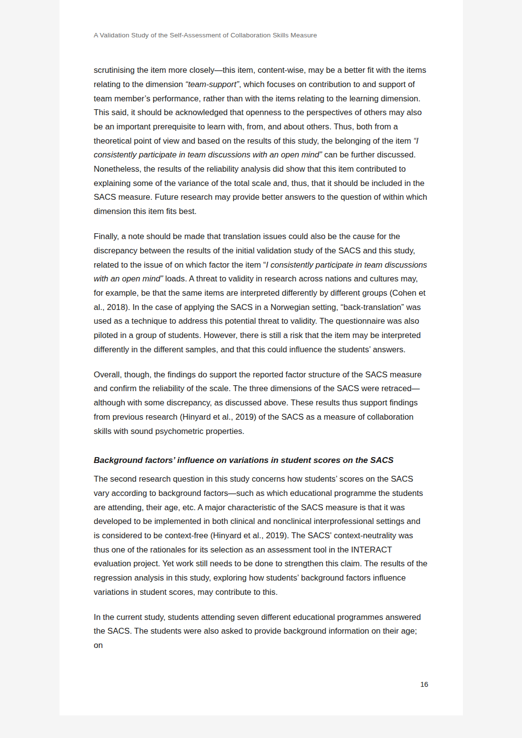A Validation Study of the Self-Assessment of Collaboration Skills Measure
scrutinising the item more closely—this item, content-wise, may be a better fit with the items relating to the dimension “team-support”, which focuses on contribution to and support of team member’s performance, rather than with the items relating to the learning dimension. This said, it should be acknowledged that openness to the perspectives of others may also be an important prerequisite to learn with, from, and about others. Thus, both from a theoretical point of view and based on the results of this study, the belonging of the item “I consistently participate in team discussions with an open mind” can be further discussed. Nonetheless, the results of the reliability analysis did show that this item contributed to explaining some of the variance of the total scale and, thus, that it should be included in the SACS measure. Future research may provide better answers to the question of within which dimension this item fits best.
Finally, a note should be made that translation issues could also be the cause for the discrepancy between the results of the initial validation study of the SACS and this study, related to the issue of on which factor the item “I consistently participate in team discussions with an open mind” loads. A threat to validity in research across nations and cultures may, for example, be that the same items are interpreted differently by different groups (Cohen et al., 2018). In the case of applying the SACS in a Norwegian setting, “back-translation” was used as a technique to address this potential threat to validity. The questionnaire was also piloted in a group of students. However, there is still a risk that the item may be interpreted differently in the different samples, and that this could influence the students’ answers.
Overall, though, the findings do support the reported factor structure of the SACS measure and confirm the reliability of the scale. The three dimensions of the SACS were retraced—although with some discrepancy, as discussed above. These results thus support findings from previous research (Hinyard et al., 2019) of the SACS as a measure of collaboration skills with sound psychometric properties.
Background factors’ influence on variations in student scores on the SACS
The second research question in this study concerns how students’ scores on the SACS vary according to background factors—such as which educational programme the students are attending, their age, etc. A major characteristic of the SACS measure is that it was developed to be implemented in both clinical and nonclinical interprofessional settings and is considered to be context-free (Hinyard et al., 2019). The SACS' context-neutrality was thus one of the rationales for its selection as an assessment tool in the INTERACT evaluation project. Yet work still needs to be done to strengthen this claim. The results of the regression analysis in this study, exploring how students’ background factors influence variations in student scores, may contribute to this.
In the current study, students attending seven different educational programmes answered the SACS. The students were also asked to provide background information on their age; on
16